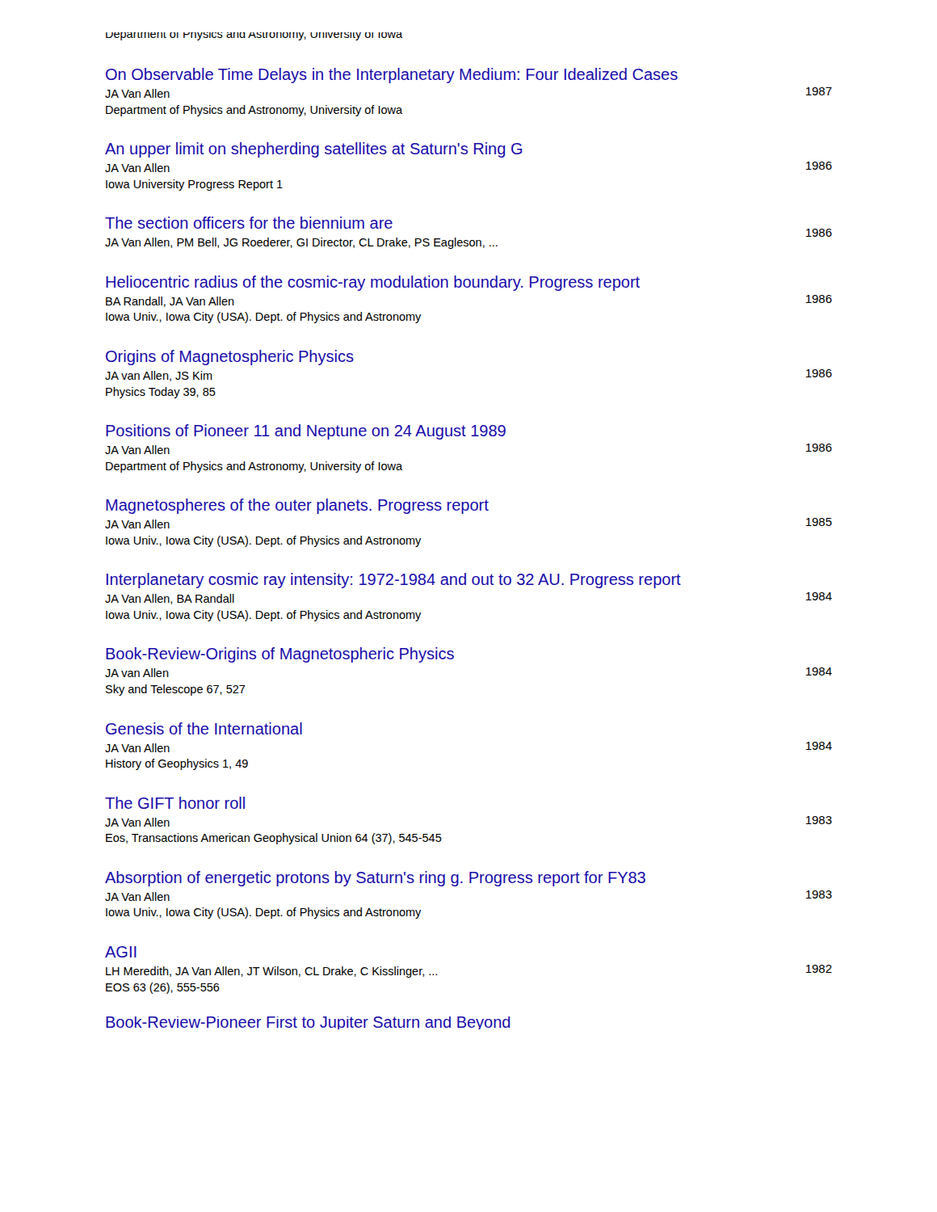Department of Physics and Astronomy, University of Iowa
1987
On Observable Time Delays in the Interplanetary Medium: Four Idealized Cases
JA Van Allen
Department of Physics and Astronomy, University of Iowa
1986
An upper limit on shepherding satellites at Saturn's Ring G
JA Van Allen
Iowa University Progress Report 1
1986
The section officers for the biennium are
JA Van Allen, PM Bell, JG Roederer, GI Director, CL Drake, PS Eagleson, ...
1986
Heliocentric radius of the cosmic-ray modulation boundary. Progress report
BA Randall, JA Van Allen
Iowa Univ., Iowa City (USA). Dept. of Physics and Astronomy
1986
Origins of Magnetospheric Physics
JA van Allen, JS Kim
Physics Today 39, 85
1986
Positions of Pioneer 11 and Neptune on 24 August 1989
JA Van Allen
Department of Physics and Astronomy, University of Iowa
1985
Magnetospheres of the outer planets. Progress report
JA Van Allen
Iowa Univ., Iowa City (USA). Dept. of Physics and Astronomy
1984
Interplanetary cosmic ray intensity: 1972-1984 and out to 32 AU. Progress report
JA Van Allen, BA Randall
Iowa Univ., Iowa City (USA). Dept. of Physics and Astronomy
1984
Book-Review-Origins of Magnetospheric Physics
JA van Allen
Sky and Telescope 67, 527
1984
Genesis of the International
JA Van Allen
History of Geophysics 1, 49
1983
The GIFT honor roll
JA Van Allen
Eos, Transactions American Geophysical Union 64 (37), 545-545
1983
Absorption of energetic protons by Saturn's ring g. Progress report for FY83
JA Van Allen
Iowa Univ., Iowa City (USA). Dept. of Physics and Astronomy
1982
AGII
LH Meredith, JA Van Allen, JT Wilson, CL Drake, C Kisslinger, ...
EOS 63 (26), 555-556
Book-Review-Pioneer First to Jupiter Saturn and Beyond